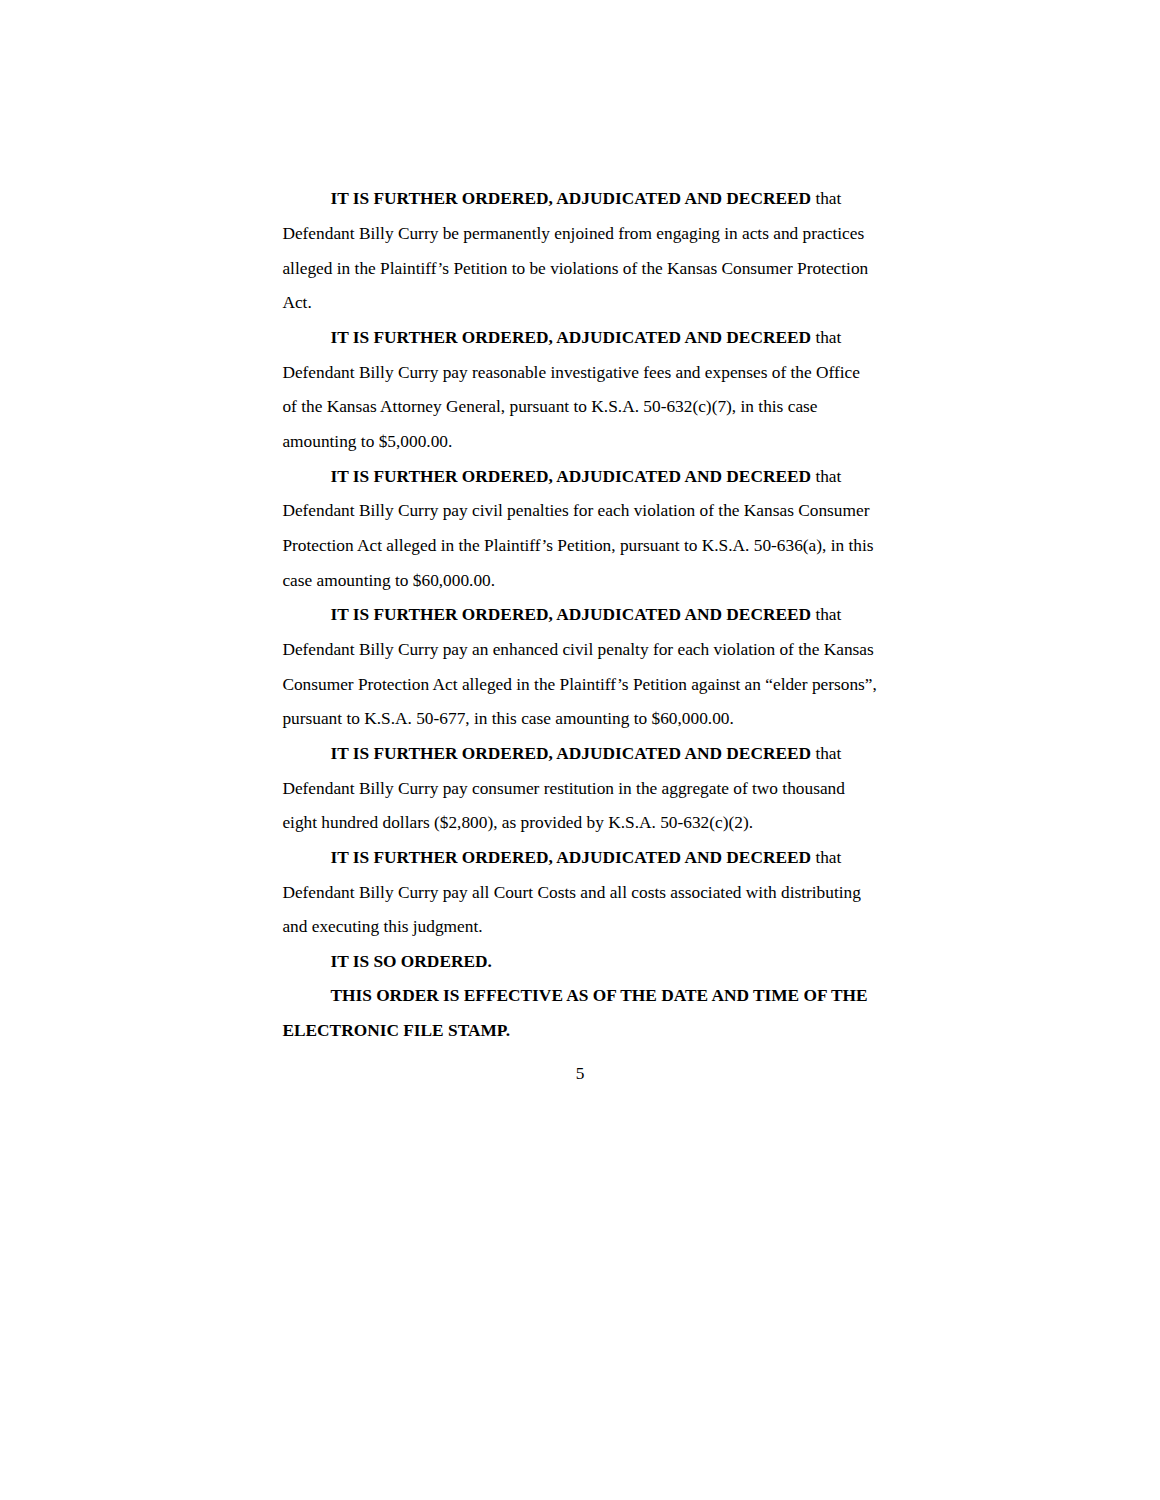IT IS FURTHER ORDERED, ADJUDICATED AND DECREED that Defendant Billy Curry be permanently enjoined from engaging in acts and practices alleged in the Plaintiff’s Petition to be violations of the Kansas Consumer Protection Act.
IT IS FURTHER ORDERED, ADJUDICATED AND DECREED that Defendant Billy Curry pay reasonable investigative fees and expenses of the Office of the Kansas Attorney General, pursuant to K.S.A. 50-632(c)(7), in this case amounting to $5,000.00.
IT IS FURTHER ORDERED, ADJUDICATED AND DECREED that Defendant Billy Curry pay civil penalties for each violation of the Kansas Consumer Protection Act alleged in the Plaintiff’s Petition, pursuant to K.S.A. 50-636(a), in this case amounting to $60,000.00.
IT IS FURTHER ORDERED, ADJUDICATED AND DECREED that Defendant Billy Curry pay an enhanced civil penalty for each violation of the Kansas Consumer Protection Act alleged in the Plaintiff’s Petition against an “elder persons”, pursuant to K.S.A. 50-677, in this case amounting to $60,000.00.
IT IS FURTHER ORDERED, ADJUDICATED AND DECREED that Defendant Billy Curry pay consumer restitution in the aggregate of two thousand eight hundred dollars ($2,800), as provided by K.S.A. 50-632(c)(2).
IT IS FURTHER ORDERED, ADJUDICATED AND DECREED that Defendant Billy Curry pay all Court Costs and all costs associated with distributing and executing this judgment.
IT IS SO ORDERED.
THIS ORDER IS EFFECTIVE AS OF THE DATE AND TIME OF THE ELECTRONIC FILE STAMP.
5